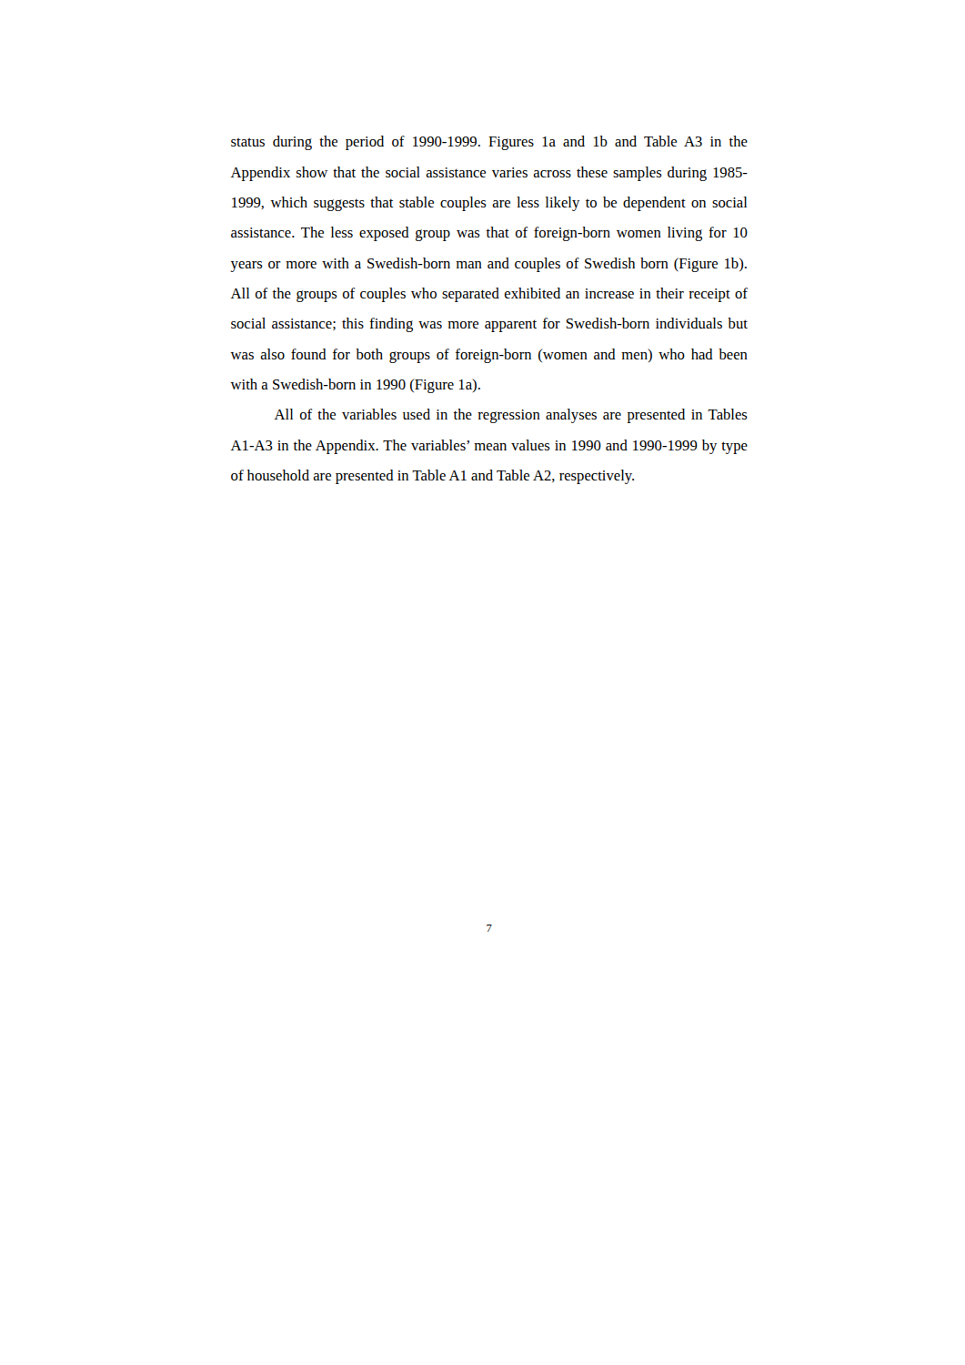status during the period of 1990-1999. Figures 1a and 1b and Table A3 in the Appendix show that the social assistance varies across these samples during 1985-1999, which suggests that stable couples are less likely to be dependent on social assistance. The less exposed group was that of foreign-born women living for 10 years or more with a Swedish-born man and couples of Swedish born (Figure 1b). All of the groups of couples who separated exhibited an increase in their receipt of social assistance; this finding was more apparent for Swedish-born individuals but was also found for both groups of foreign-born (women and men) who had been with a Swedish-born in 1990 (Figure 1a).
All of the variables used in the regression analyses are presented in Tables A1-A3 in the Appendix. The variables’ mean values in 1990 and 1990-1999 by type of household are presented in Table A1 and Table A2, respectively.
7